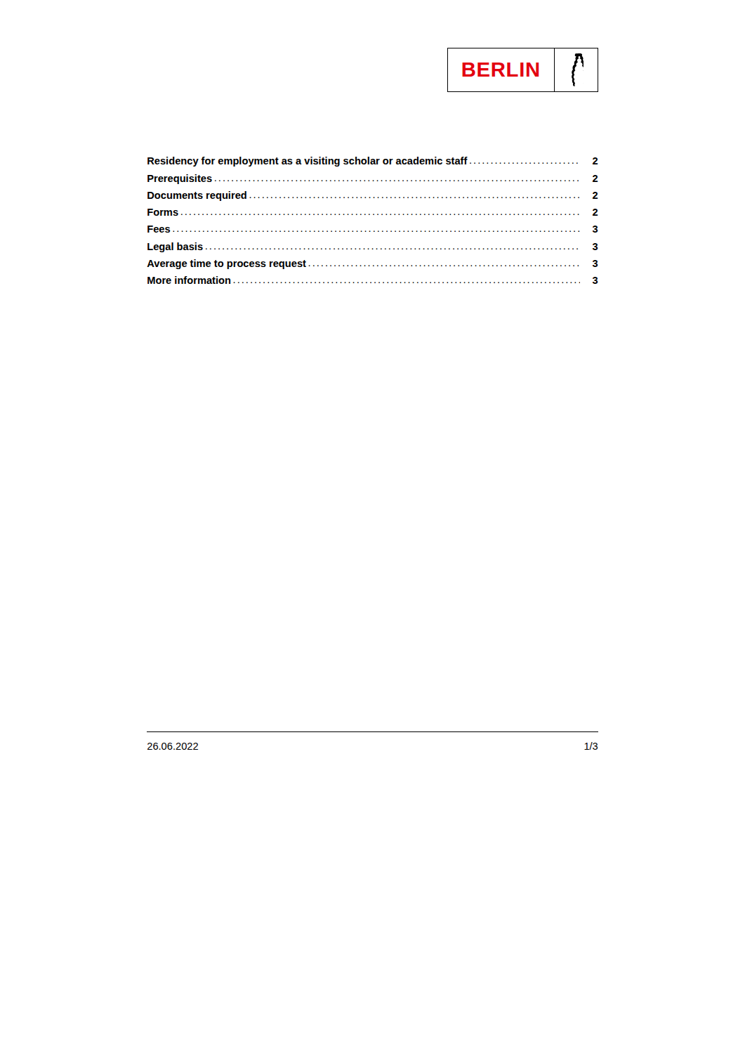BERLIN
Residency for employment as a visiting scholar or academic staff ........................................................................................................................................................ 2
Prerequisites ........................................................................................................................................................ 2
Documents required ........................................................................................................................................................ 2
Forms ........................................................................................................................................................ 2
Fees ........................................................................................................................................................ 3
Legal basis ........................................................................................................................................................ 3
Average time to process request ........................................................................................................................................................ 3
More information ........................................................................................................................................................ 3
26.06.2022 1/3